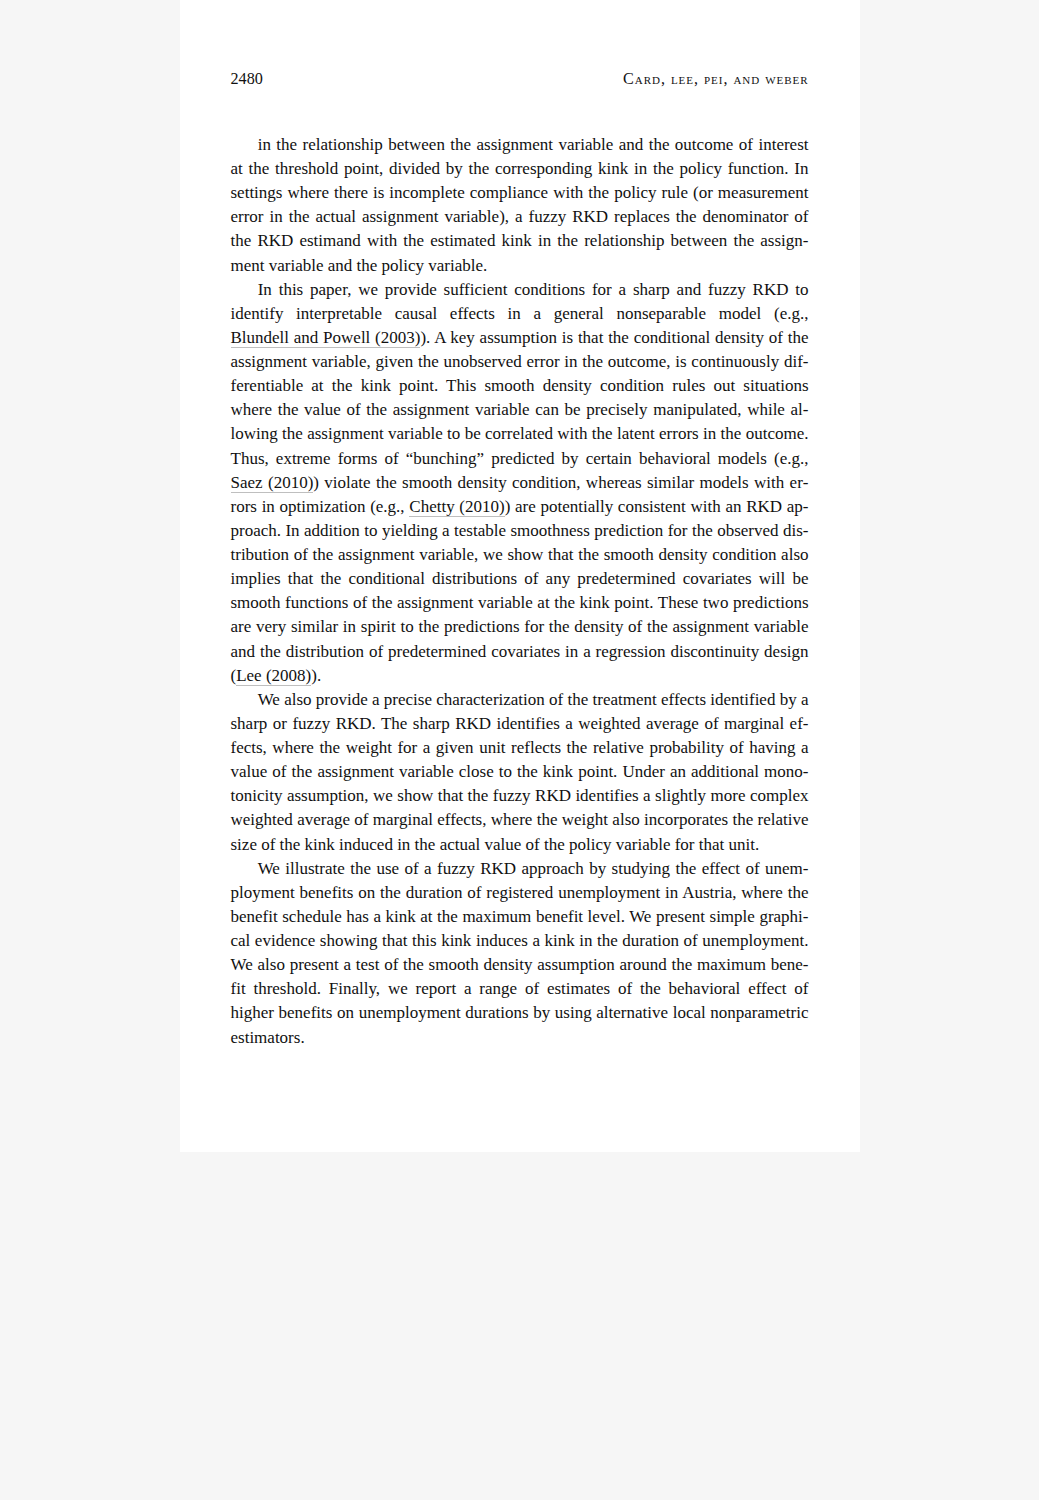2480 Card, Lee, Pei, and Weber
in the relationship between the assignment variable and the outcome of interest at the threshold point, divided by the corresponding kink in the policy function. In settings where there is incomplete compliance with the policy rule (or measurement error in the actual assignment variable), a fuzzy RKD replaces the denominator of the RKD estimand with the estimated kink in the relationship between the assignment variable and the policy variable.
In this paper, we provide sufficient conditions for a sharp and fuzzy RKD to identify interpretable causal effects in a general nonseparable model (e.g., Blundell and Powell (2003)). A key assumption is that the conditional density of the assignment variable, given the unobserved error in the outcome, is continuously differentiable at the kink point. This smooth density condition rules out situations where the value of the assignment variable can be precisely manipulated, while allowing the assignment variable to be correlated with the latent errors in the outcome. Thus, extreme forms of “bunching” predicted by certain behavioral models (e.g., Saez (2010)) violate the smooth density condition, whereas similar models with errors in optimization (e.g., Chetty (2010)) are potentially consistent with an RKD approach. In addition to yielding a testable smoothness prediction for the observed distribution of the assignment variable, we show that the smooth density condition also implies that the conditional distributions of any predetermined covariates will be smooth functions of the assignment variable at the kink point. These two predictions are very similar in spirit to the predictions for the density of the assignment variable and the distribution of predetermined covariates in a regression discontinuity design (Lee (2008)).
We also provide a precise characterization of the treatment effects identified by a sharp or fuzzy RKD. The sharp RKD identifies a weighted average of marginal effects, where the weight for a given unit reflects the relative probability of having a value of the assignment variable close to the kink point. Under an additional monotonicity assumption, we show that the fuzzy RKD identifies a slightly more complex weighted average of marginal effects, where the weight also incorporates the relative size of the kink induced in the actual value of the policy variable for that unit.
We illustrate the use of a fuzzy RKD approach by studying the effect of unemployment benefits on the duration of registered unemployment in Austria, where the benefit schedule has a kink at the maximum benefit level. We present simple graphical evidence showing that this kink induces a kink in the duration of unemployment. We also present a test of the smooth density assumption around the maximum benefit threshold. Finally, we report a range of estimates of the behavioral effect of higher benefits on unemployment durations by using alternative local nonparametric estimators.